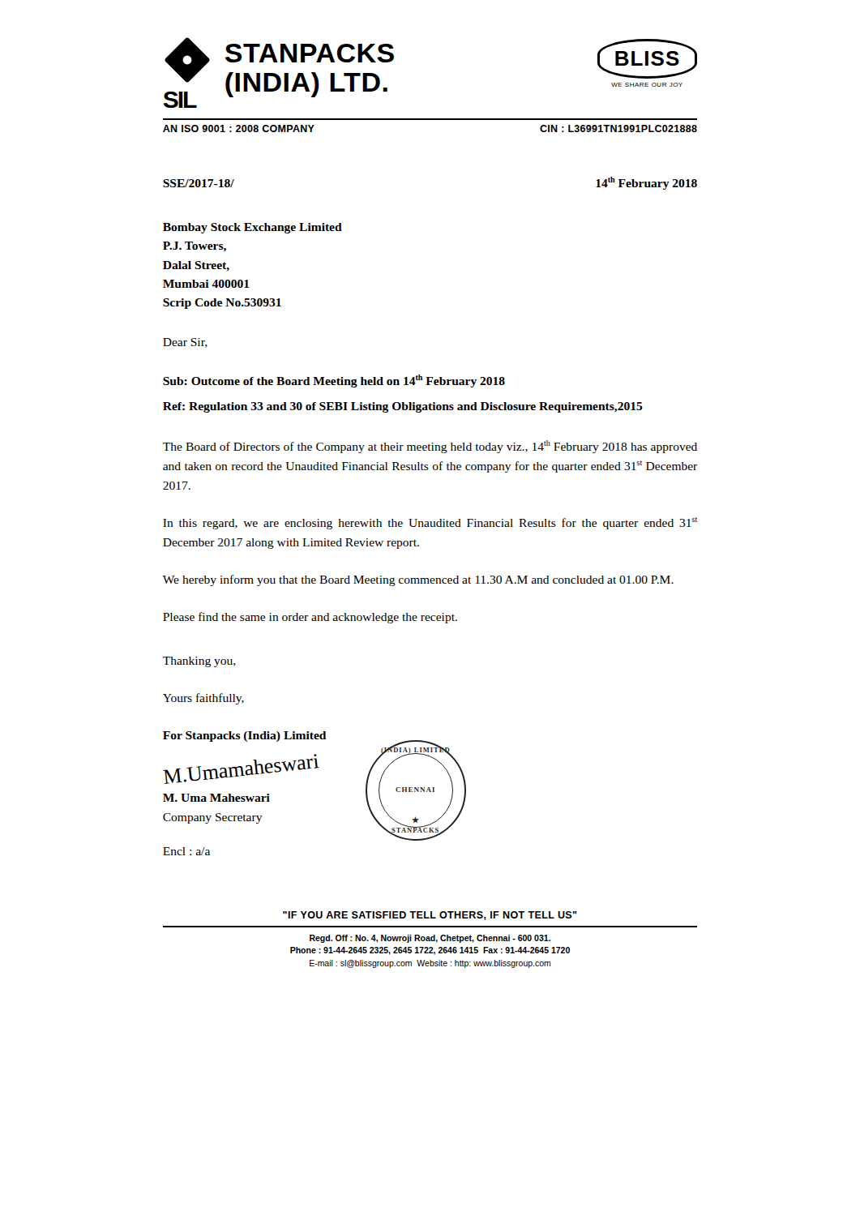SIL
STANPACKS
(INDIA) LTD.
BLISS
WE SHARE OUR JOY
AN ISO 9001 : 2008 COMPANY CIN : L36991TN1991PLC021888
SSE/2017-18/ 14th February 2018
Bombay Stock Exchange Limited
P.J. Towers,
Dalal Street,
Mumbai 400001
Scrip Code No.530931
Dear Sir,
Sub: Outcome of the Board Meeting held on 14th February 2018
Ref: Regulation 33 and 30 of SEBI Listing Obligations and Disclosure Requirements,2015
The Board of Directors of the Company at their meeting held today viz., 14th February 2018 has approved and taken on record the Unaudited Financial Results of the company for the quarter ended 31st December 2017.
In this regard, we are enclosing herewith the Unaudited Financial Results for the quarter ended 31st December 2017 along with Limited Review report.
We hereby inform you that the Board Meeting commenced at 11.30 A.M and concluded at 01.00 P.M.
Please find the same in order and acknowledge the receipt.
Thanking you,
Yours faithfully,
For Stanpacks (India) Limited
M.Umamaheswari
M. Uma Maheswari
Company Secretary
Encl : a/a
(INDIA) LIMITED
CHENNAI
STANPACKS
★
"IF YOU ARE SATISFIED TELL OTHERS, IF NOT TELL US"
Regd. Off : No. 4, Nowroji Road, Chetpet, Chennai - 600 031.
Phone : 91-44-2645 2325, 2645 1722, 2646 1415 Fax : 91-44-2645 1720
E-mail : sl@blissgroup.com Website : http: www.blissgroup.com